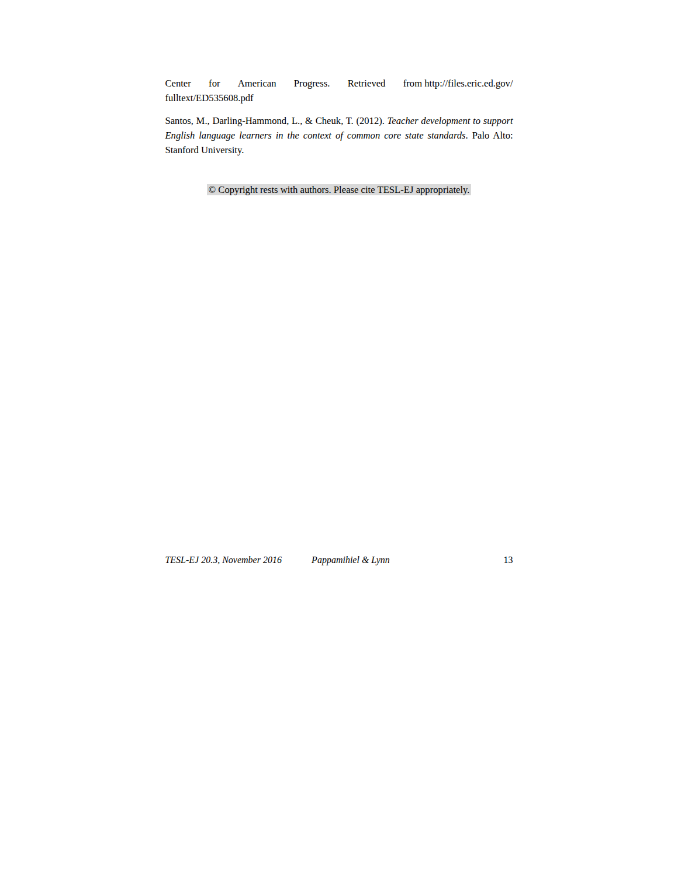Center for American Progress. Retrieved from http://files.eric.ed.gov/ fulltext/ED535608.pdf
Santos, M., Darling-Hammond, L., & Cheuk, T. (2012). Teacher development to support English language learners in the context of common core state standards. Palo Alto: Stanford University.
© Copyright rests with authors. Please cite TESL-EJ appropriately.
TESL-EJ 20.3, November 2016 Pappamihiel & Lynn 13